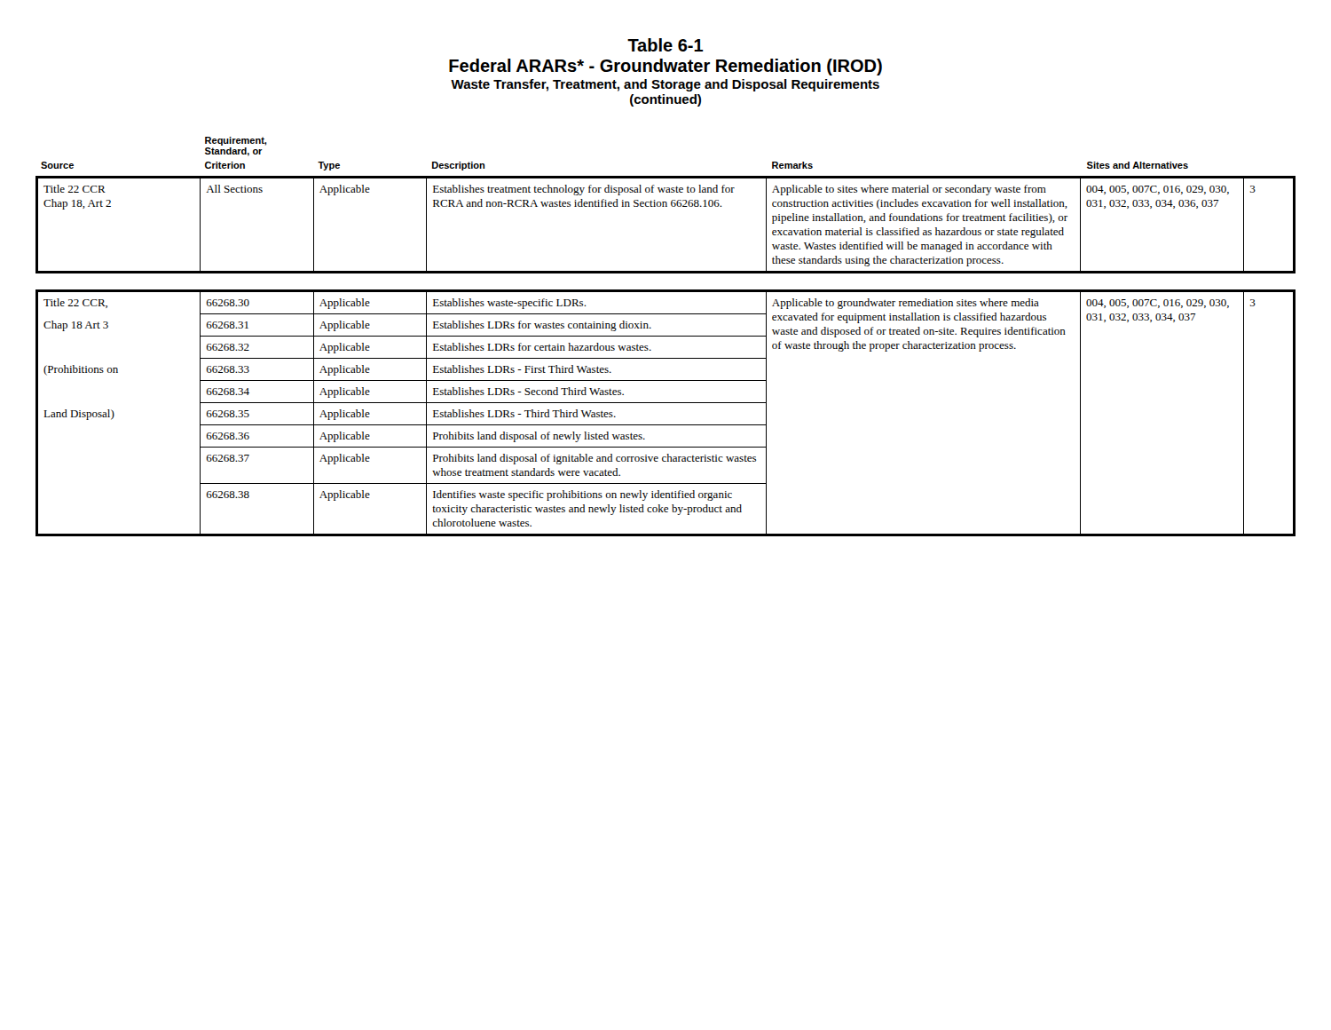Table 6-1
Federal ARARs* - Groundwater Remediation (IROD)
Waste Transfer, Treatment, and Storage and Disposal Requirements
(continued)
| | Requirement, Standard, or | | | | | |
| Source | Criterion | Type | Description | Remarks | Sites and Alternatives | |
| Title 22 CCR Chap 18, Art 2 | All Sections | Applicable | Establishes treatment technology for disposal of waste to land for RCRA and non-RCRA wastes identified in Section 66268.106. | Applicable to sites where material or secondary waste from construction activities (includes excavation for well installation, pipeline installation, and foundations for treatment facilities), or excavation material is classified as hazardous or state regulated waste. Wastes identified will be managed in accordance with these standards using the characterization process. | 004, 005, 007C, 016, 029, 030, 031, 032, 033, 034, 036, 037 | 3 |
| Title 22 CCR, | 66268.30 | Applicable | Establishes waste-specific LDRs. | Applicable to groundwater remediation sites where media excavated for equipment installation is classified hazardous waste and disposed of or treated on-site. Requires identification of waste through the proper characterization process. | 004, 005, 007C, 016, 029, 030, 031, 032, 033, 034, 037 | 3 |
| Chap 18 Art 3 | 66268.31 | Applicable | Establishes LDRs for wastes containing dioxin. |
| | 66268.32 | Applicable | Establishes LDRs for certain hazardous wastes. |
| (Prohibitions on | 66268.33 | Applicable | Establishes LDRs - First Third Wastes. |
| | 66268.34 | Applicable | Establishes LDRs - Second Third Wastes. |
| Land Disposal) | 66268.35 | Applicable | Establishes LDRs - Third Third Wastes. |
| | 66268.36 | Applicable | Prohibits land disposal of newly listed wastes. |
| | 66268.37 | Applicable | Prohibits land disposal of ignitable and corrosive characteristic wastes whose treatment standards were vacated. |
| | 66268.38 | Applicable | Identifies waste specific prohibitions on newly identified organic toxicity characteristic wastes and newly listed coke by-product and chlorotoluene wastes. |